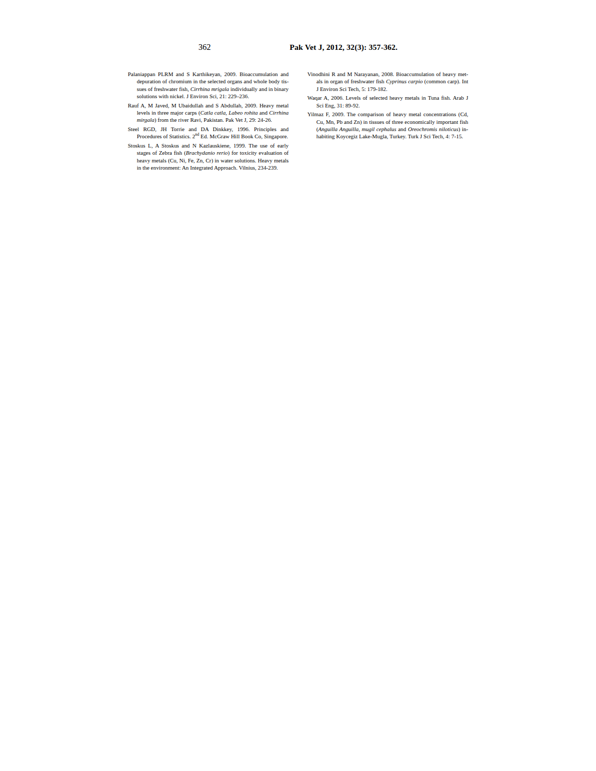362 Pak Vet J, 2012, 32(3): 357-362.
Palaniappan PLRM and S Karthikeyan, 2009. Bioaccumulation and depuration of chromium in the selected organs and whole body tissues of freshwater fish, Cirrhina mrigala individually and in binary solutions with nickel. J Environ Sci, 21: 229–236.
Rauf A, M Javed, M Ubaidullah and S Abdullah, 2009. Heavy metal levels in three major carps (Catla catla, Labeo rohita and Cirrhina mirgala) from the river Ravi, Pakistan. Pak Vet J, 29: 24-26.
Steel RGD, JH Torrie and DA Dinkkey, 1996. Principles and Procedures of Statistics. 2nd Ed. McGraw Hill Book Co, Singapore.
Stoskus L, A Stoskus and N Kazlauskiene, 1999. The use of early stages of Zebra fish (Brachydanio rerio) for toxicity evaluation of heavy metals (Cu, Ni, Fe, Zn, Cr) in water solutions. Heavy metals in the environment: An Integrated Approach. Vilnius, 234-239.
Vinodhini R and M Narayanan, 2008. Bioaccumulation of heavy metals in organ of freshwater fish Cyprinus carpio (common carp). Int J Environ Sci Tech, 5: 179-182.
Waqar A, 2006. Levels of selected heavy metals in Tuna fish. Arab J Sci Eng, 31: 89-92.
Yilmaz F, 2009. The comparison of heavy metal concentrations (Cd, Cu, Mn, Pb and Zn) in tissues of three economically important fish (Anguilla Anguilla, mugil cephalus and Oreochromis niloticus) inhabiting Koycegiz Lake-Mugla, Turkey. Turk J Sci Tech, 4: 7-15.